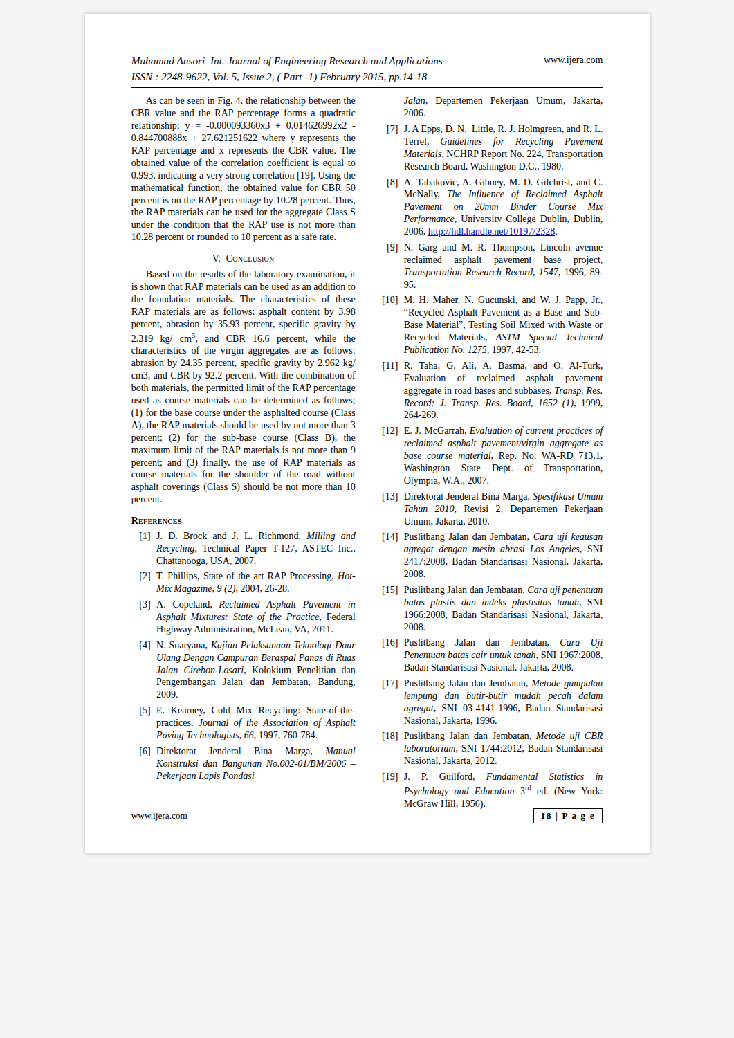www.ijera.com Muhamad Ansori Int. Journal of Engineering Research and Applications
ISSN : 2248-9622, Vol. 5, Issue 2, ( Part -1) February 2015, pp.14-18
As can be seen in Fig. 4, the relationship between the CBR value and the RAP percentage forms a quadratic relationship; y = -0.000093360x3 + 0.014626992x2 - 0.844700888x + 27.621251622 where y represents the RAP percentage and x represents the CBR value. The obtained value of the correlation coefficient is equal to 0.993, indicating a very strong correlation [19]. Using the mathematical function, the obtained value for CBR 50 percent is on the RAP percentage by 10.28 percent. Thus, the RAP materials can be used for the aggregate Class S under the condition that the RAP use is not more than 10.28 percent or rounded to 10 percent as a safe rate.
V. Conclusion
Based on the results of the laboratory examination, it is shown that RAP materials can be used as an addition to the foundation materials. The characteristics of these RAP materials are as follows: asphalt content by 3.98 percent, abrasion by 35.93 percent, specific gravity by 2.319 kg/ cm3, and CBR 16.6 percent, while the characteristics of the virgin aggregates are as follows: abrasion by 24.35 percent, specific gravity by 2.962 kg/ cm3, and CBR by 92.2 percent. With the combination of both materials, the permitted limit of the RAP percentage used as course materials can be determined as follows; (1) for the base course under the asphalted course (Class A), the RAP materials should be used by not more than 3 percent; (2) for the sub-base course (Class B), the maximum limit of the RAP materials is not more than 9 percent; and (3) finally, the use of RAP materials as course materials for the shoulder of the road without asphalt coverings (Class S) should be not more than 10 percent.
References
[1] J. D. Brock and J. L. Richmond, Milling and Recycling, Technical Paper T-127, ASTEC Inc., Chattanooga, USA, 2007.
[2] T. Phillips, State of the art RAP Processing, Hot-Mix Magazine, 9 (2), 2004, 26-28.
[3] A. Copeland, Reclaimed Asphalt Pavement in Asphalt Mixtures: State of the Practice, Federal Highway Administration, McLean, VA, 2011.
[4] N. Suaryana, Kajian Pelaksanaan Teknologi Daur Ulang Dengan Campuran Beraspal Panas di Ruas Jalan Cirebon-Losari, Kolokium Penelitian dan Pengembangan Jalan dan Jembatan, Bandung, 2009.
[5] E. Kearney, Cold Mix Recycling: State-of-the-practices, Journal of the Association of Asphalt Paving Technologists, 66, 1997, 760-784.
[6] Direktorat Jenderal Bina Marga, Manual Konstruksi dan Bangunan No.002-01/BM/2006 – Pekerjaan Lapis Pondasi
Jalan, Departemen Pekerjaan Umum, Jakarta, 2006.
[7] J. A Epps, D. N. Little, R. J. Holmgreen, and R. L. Terrel, Guidelines for Recycling Pavement Materials, NCHRP Report No. 224, Transportation Research Board, Washington D.C., 1980.
[8] A. Tabakovic, A. Gibney, M. D. Gilchrist, and C. McNally, The Influence of Reclaimed Asphalt Pavement on 20mm Binder Course Mix Performance, University College Dublin, Dublin, 2006, http://hdl.handle.net/10197/2328.
[9] N. Garg and M. R. Thompson, Lincoln avenue reclaimed asphalt pavement base project, Transportation Research Record, 1547, 1996, 89-95.
[10] M. H. Maher, N. Gucunski, and W. J. Papp, Jr., “Recycled Asphalt Pavement as a Base and Sub-Base Material”, Testing Soil Mixed with Waste or Recycled Materials, ASTM Special Technical Publication No. 1275, 1997, 42-53.
[11] R. Taha, G. Ali, A. Basma, and O. Al-Turk, Evaluation of reclaimed asphalt pavement aggregate in road bases and subbases, Transp. Res. Record: J. Transp. Res. Board, 1652 (1), 1999, 264-269.
[12] E. J. McGarrah, Evaluation of current practices of reclaimed asphalt pavement/virgin aggregate as base course material, Rep. No. WA-RD 713.1, Washington State Dept. of Transportation, Olympia, W.A., 2007.
[13] Direktorat Jenderal Bina Marga, Spesifikasi Umum Tahun 2010, Revisi 2, Departemen Pekerjaan Umum, Jakarta, 2010.
[14] Puslitbang Jalan dan Jembatan, Cara uji keausan agregat dengan mesin abrasi Los Angeles, SNI 2417:2008, Badan Standarisasi Nasional, Jakarta, 2008.
[15] Puslitbang Jalan dan Jembatan, Cara uji penentuan batas plastis dan indeks plastisitas tanah, SNI 1966:2008, Badan Standarisasi Nasional, Jakarta, 2008.
[16] Puslitbang Jalan dan Jembatan, Cara Uji Penentuan batas cair untuk tanah, SNI 1967:2008, Badan Standarisasi Nasional, Jakarta, 2008.
[17] Puslitbang Jalan dan Jembatan, Metode gumpalan lempung dan butir-butir mudah pecah dalam agregat, SNI 03-4141-1996, Badan Standarisasi Nasional, Jakarta, 1996.
[18] Puslitbang Jalan dan Jembatan, Metode uji CBR laboratorium, SNI 1744:2012, Badan Standarisasi Nasional, Jakarta, 2012.
[19] J. P. Guilford, Fundamental Statistics in Psychology and Education 3rd ed. (New York: McGraw Hill, 1956).
www.ijera.com 18 | P a g e